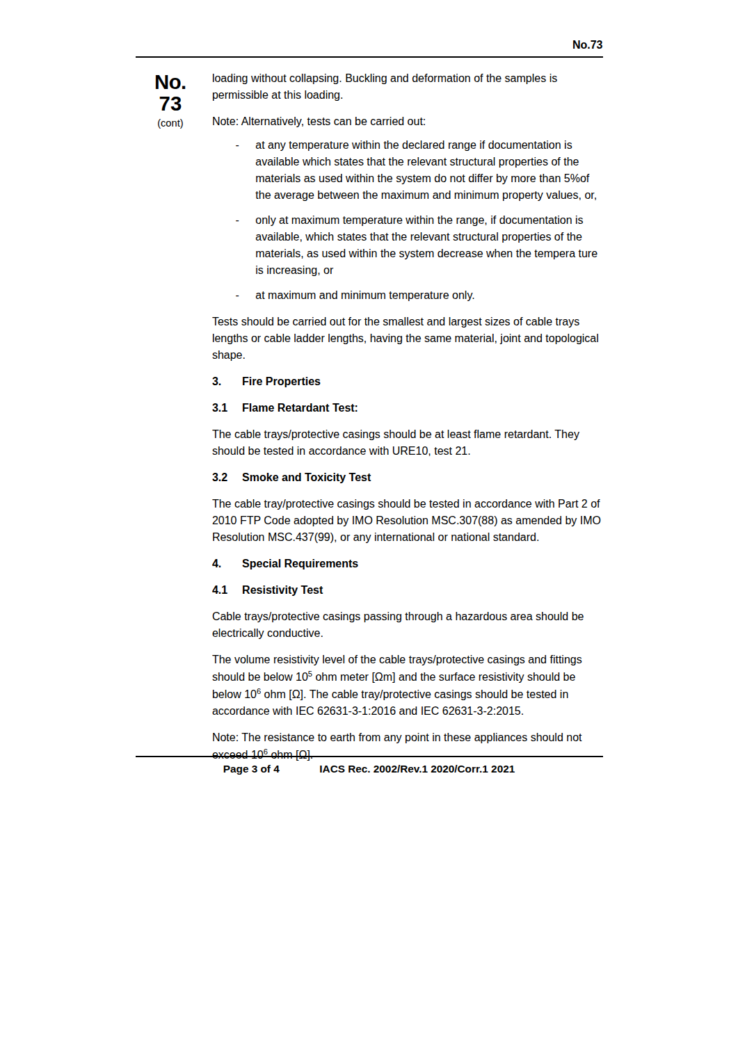No.73
No.
73
(cont)
loading without collapsing. Buckling and deformation of the samples is permissible at this loading.
Note: Alternatively, tests can be carried out:
at any temperature within the declared range if documentation is available which states that the relevant structural properties of the materials as used within the system do not differ by more than 5%of the average between the maximum and minimum property values, or,
only at maximum temperature within the range, if documentation is available, which states that the relevant structural properties of the materials, as used within the system decrease when the tempera ture is increasing, or
at maximum and minimum temperature only.
Tests should be carried out for the smallest and largest sizes of cable trays lengths or cable ladder lengths, having the same material, joint and topological shape.
3. Fire Properties
3.1 Flame Retardant Test:
The cable trays/protective casings should be at least flame retardant. They should be tested in accordance with URE10, test 21.
3.2 Smoke and Toxicity Test
The cable tray/protective casings should be tested in accordance with Part 2 of 2010 FTP Code adopted by IMO Resolution MSC.307(88) as amended by IMO Resolution MSC.437(99), or any international or national standard.
4. Special Requirements
4.1 Resistivity Test
Cable trays/protective casings passing through a hazardous area should be electrically conductive.
The volume resistivity level of the cable trays/protective casings and fittings should be below 105 ohm meter [Ωm] and the surface resistivity should be below 106 ohm [Ω]. The cable tray/protective casings should be tested in accordance with IEC 62631-3-1:2016 and IEC 62631-3-2:2015.
Note: The resistance to earth from any point in these appliances should not exceed 106 ohm [Ω].
Page 3 of 4 IACS Rec. 2002/Rev.1 2020/Corr.1 2021